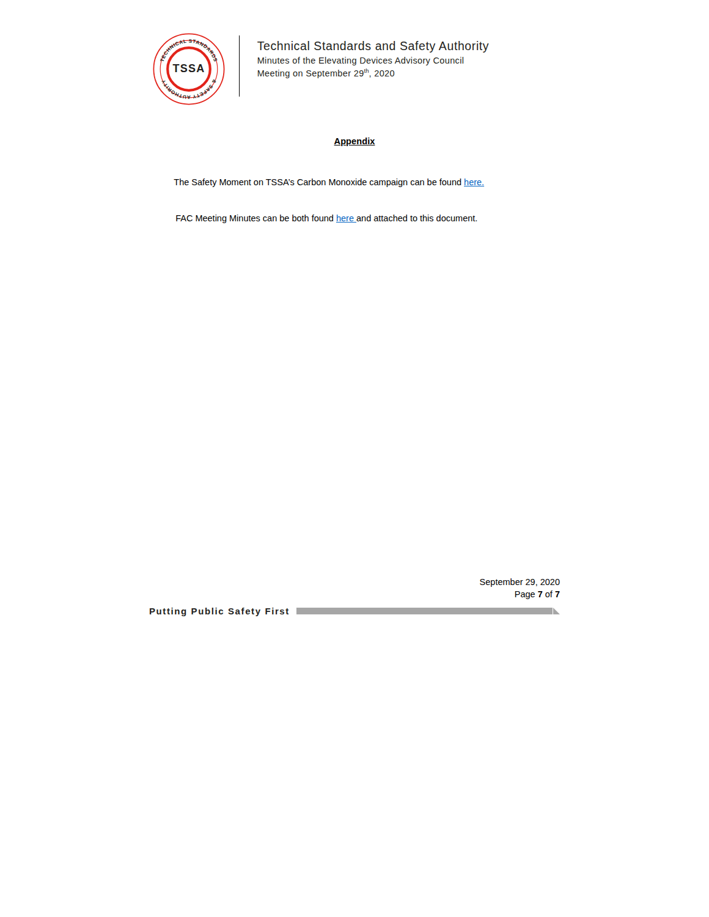TECHNICAL STANDARDS & SAFETY AUTHORITY TSSA
Technical Standards and Safety Authority
Minutes of the Elevating Devices Advisory Council
Meeting on September 29th, 2020
Appendix
The Safety Moment on TSSA’s Carbon Monoxide campaign can be found here.
FAC Meeting Minutes can be both found here and attached to this document.
September 29, 2020
Page 7 of 7
Putting Public Safety First